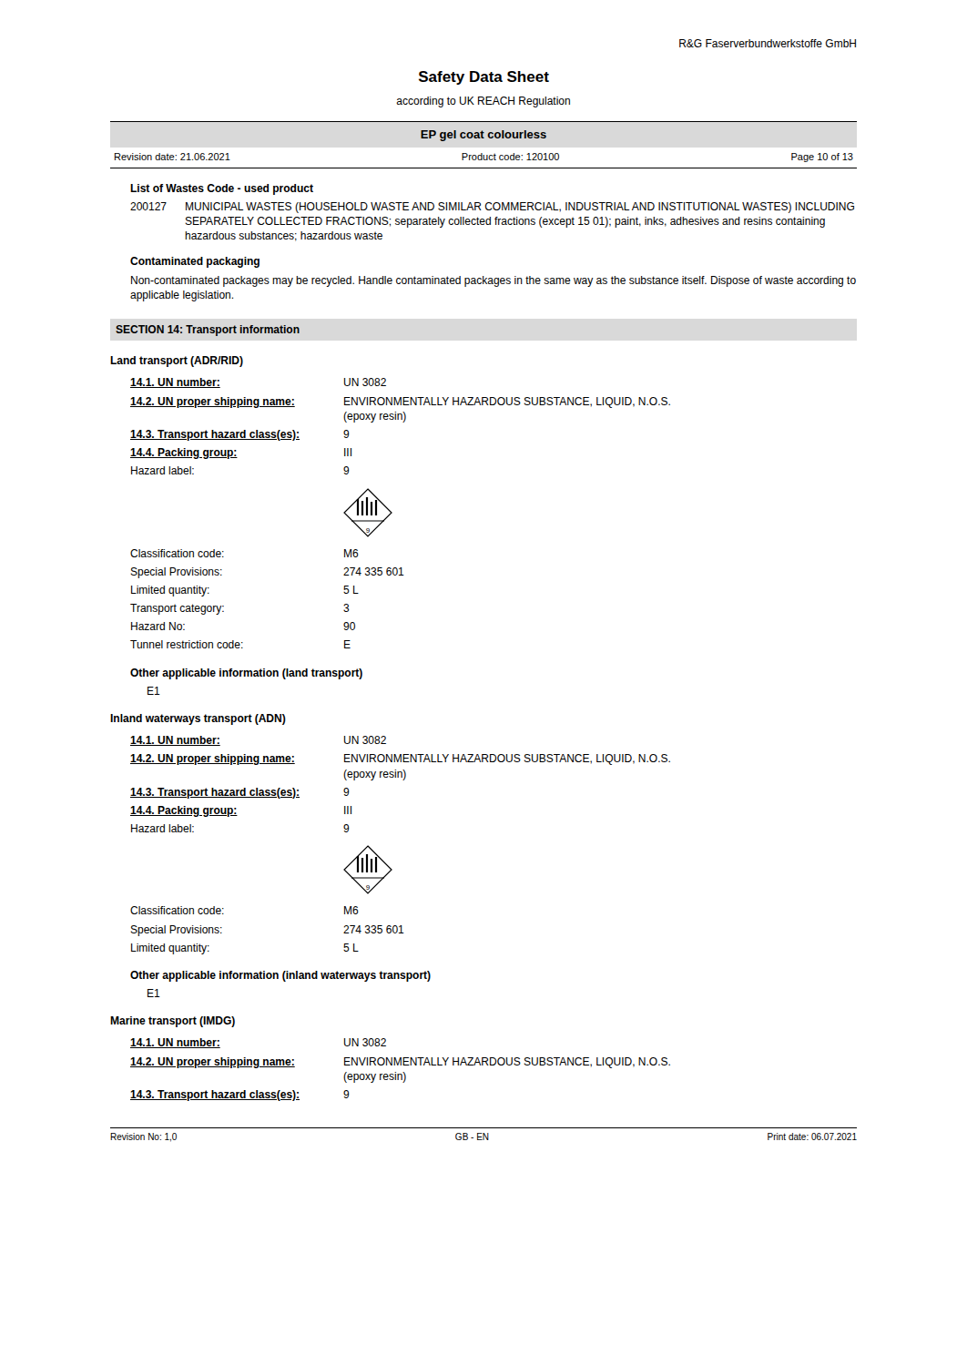R&G Faserverbundwerkstoffe GmbH
Safety Data Sheet
according to UK REACH Regulation
EP gel coat colourless
Revision date: 21.06.2021 Product code: 120100 Page 10 of 13
List of Wastes Code - used product
200127
MUNICIPAL WASTES (HOUSEHOLD WASTE AND SIMILAR COMMERCIAL, INDUSTRIAL AND INSTITUTIONAL WASTES) INCLUDING SEPARATELY COLLECTED FRACTIONS; separately collected fractions (except 15 01); paint, inks, adhesives and resins containing hazardous substances; hazardous waste
Contaminated packaging
Non-contaminated packages may be recycled. Handle contaminated packages in the same way as the substance itself. Dispose of waste according to applicable legislation.
SECTION 14: Transport information
Land transport (ADR/RID)
| 14.1. UN number: | UN 3082 |
| 14.2. UN proper shipping name: | ENVIRONMENTALLY HAZARDOUS SUBSTANCE, LIQUID, N.O.S. (epoxy resin) |
| 14.3. Transport hazard class(es): | 9 |
| 14.4. Packing group: | III |
| Hazard label: | 9 |
| | 9 |
| Classification code: | M6 |
| Special Provisions: | 274 335 601 |
| Limited quantity: | 5 L |
| Transport category: | 3 |
| Hazard No: | 90 |
| Tunnel restriction code: | E |
Other applicable information (land transport)
E1
Inland waterways transport (ADN)
| 14.1. UN number: | UN 3082 |
| 14.2. UN proper shipping name: | ENVIRONMENTALLY HAZARDOUS SUBSTANCE, LIQUID, N.O.S. (epoxy resin) |
| 14.3. Transport hazard class(es): | 9 |
| 14.4. Packing group: | III |
| Hazard label: | 9 |
| | 9 |
| Classification code: | M6 |
| Special Provisions: | 274 335 601 |
| Limited quantity: | 5 L |
Other applicable information (inland waterways transport)
E1
Marine transport (IMDG)
| 14.1. UN number: | UN 3082 |
| 14.2. UN proper shipping name: | ENVIRONMENTALLY HAZARDOUS SUBSTANCE, LIQUID, N.O.S. (epoxy resin) |
| 14.3. Transport hazard class(es): | 9 |
Revision No: 1,0 GB - EN Print date: 06.07.2021